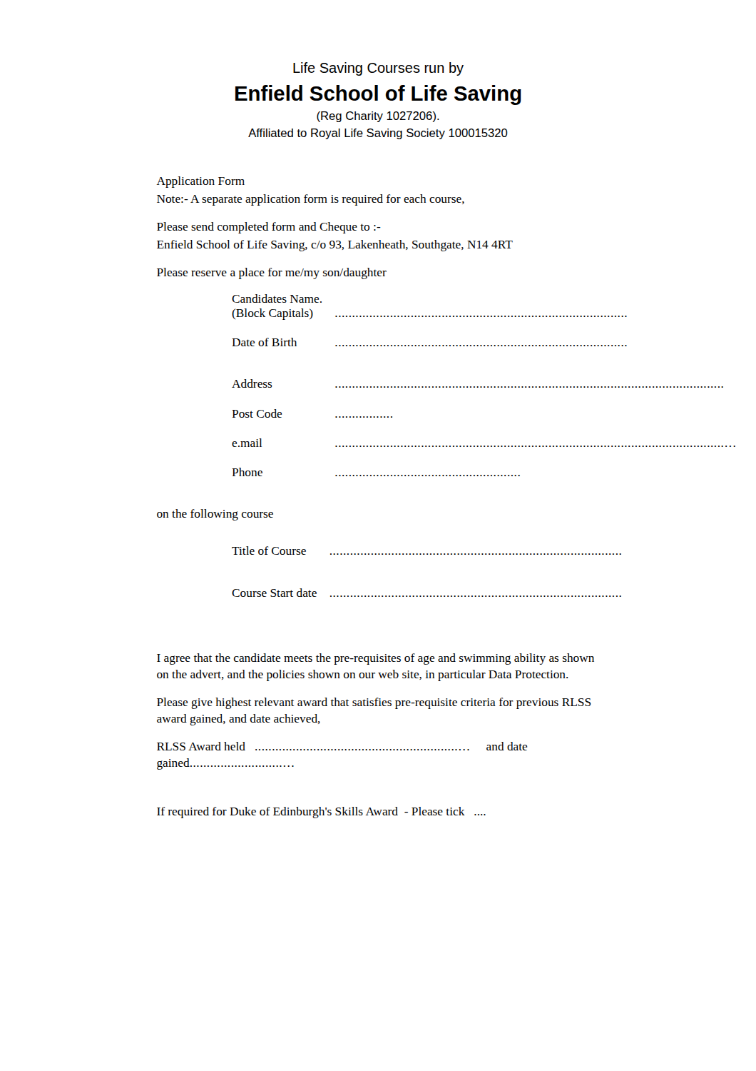Life Saving Courses run by
Enfield School of Life Saving
(Reg Charity 1027206).
Affiliated to Royal Life Saving Society 100015320
Application Form
Note:- A separate application form is required for each course,
Please send completed form and Cheque to :-
Enfield School of Life Saving, c/o 93, Lakenheath, Southgate, N14 4RT
Please reserve a place for me/my son/daughter
| Candidates Name. (Block Capitals) | ..................................................................................... |
| Date of Birth | ..................................................................................... |
| Address | ................................................................................................................. |
| Post Code | ................. |
| e.mail | .................................................................................................................… |
| Phone | ...................................................... |
on the following course
| Title of Course | ..................................................................................... |
| Course Start date | ..................................................................................... |
I agree that the candidate meets the pre-requisites of age and swimming ability as shown on the advert, and the policies shown on our web site, in particular Data Protection.
Please give highest relevant award that satisfies pre-requisite criteria for previous RLSS award gained, and date achieved,
RLSS Award held ...........................................................… and date gained...........................…
If required for Duke of Edinburgh's Skills Award - Please tick ....